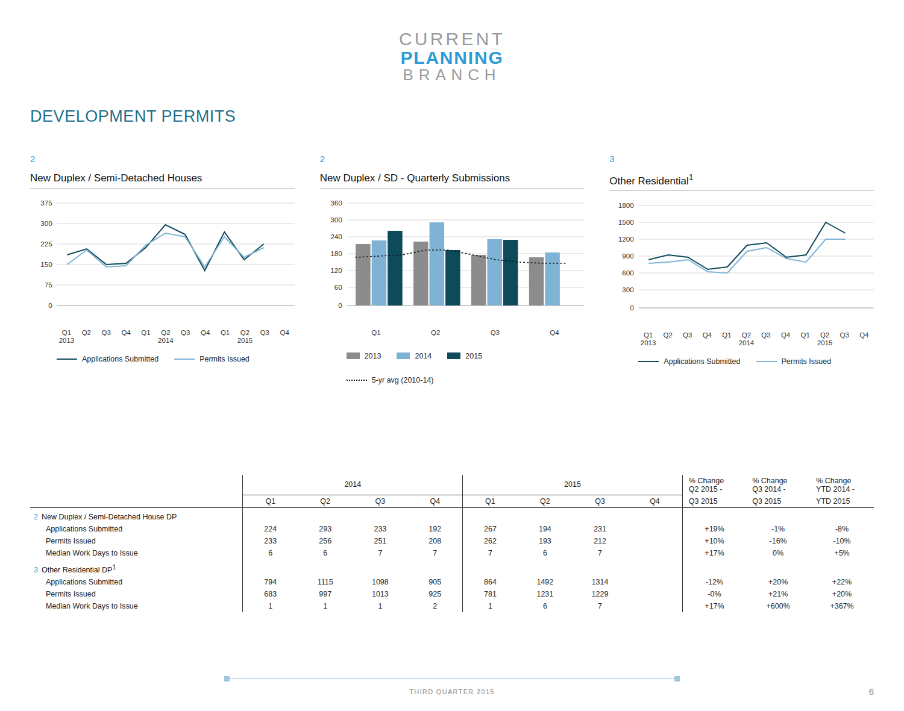CURRENT
PLANNING
BRANCH
DEVELOPMENT PERMITS
2
New Duplex / Semi-Detached Houses
375 300 225 150 75 0
Q1 Q2 Q3 Q4 Q1 Q2 Q3 Q4 Q1 Q2 Q3 Q4
2013 2014 2015
Applications Submitted
Permits Issued
2
New Duplex / SD - Quarterly Submissions
360 300 240 180 120 60 0
Q1 Q2 Q3 Q4
2013
2014
2015
5-yr avg (2010-14)
3
Other Residential1
1800 1500 1200 900 600 300 0
Q1 Q2 Q3 Q4 Q1 Q2 Q3 Q4 Q1 Q2 Q3 Q4
2013 2014 2015
Applications Submitted
Permits Issued
| | 2014 | 2015 | % Change Q2 2015 - | % Change Q3 2014 - | % Change YTD 2014 - |
| --- | --- | --- | --- | --- | --- |
| | Q1 | Q2 | Q3 | Q4 | Q1 | Q2 | Q3 | Q4 | Q3 2015 | Q3 2015 | YTD 2015 |
| 2 New Duplex / Semi-Detached House DP | | | | | | | | | | | |
| Applications Submitted | 224 | 293 | 233 | 192 | 267 | 194 | 231 | | +19% | -1% | -8% |
| Permits Issued | 233 | 256 | 251 | 208 | 262 | 193 | 212 | | +10% | -16% | -10% |
| Median Work Days to Issue | 6 | 6 | 7 | 7 | 7 | 6 | 7 | | +17% | 0% | +5% |
| 3 Other Residential DP 1 | | | | | | | | | | | |
| Applications Submitted | 794 | 1115 | 1098 | 905 | 864 | 1492 | 1314 | | -12% | +20% | +22% |
| Permits Issued | 683 | 997 | 1013 | 925 | 781 | 1231 | 1229 | | -0% | +21% | +20% |
| Median Work Days to Issue | 1 | 1 | 1 | 2 | 1 | 6 | 7 | | +17% | +600% | +367% |
THIRD QUARTER 2015 6